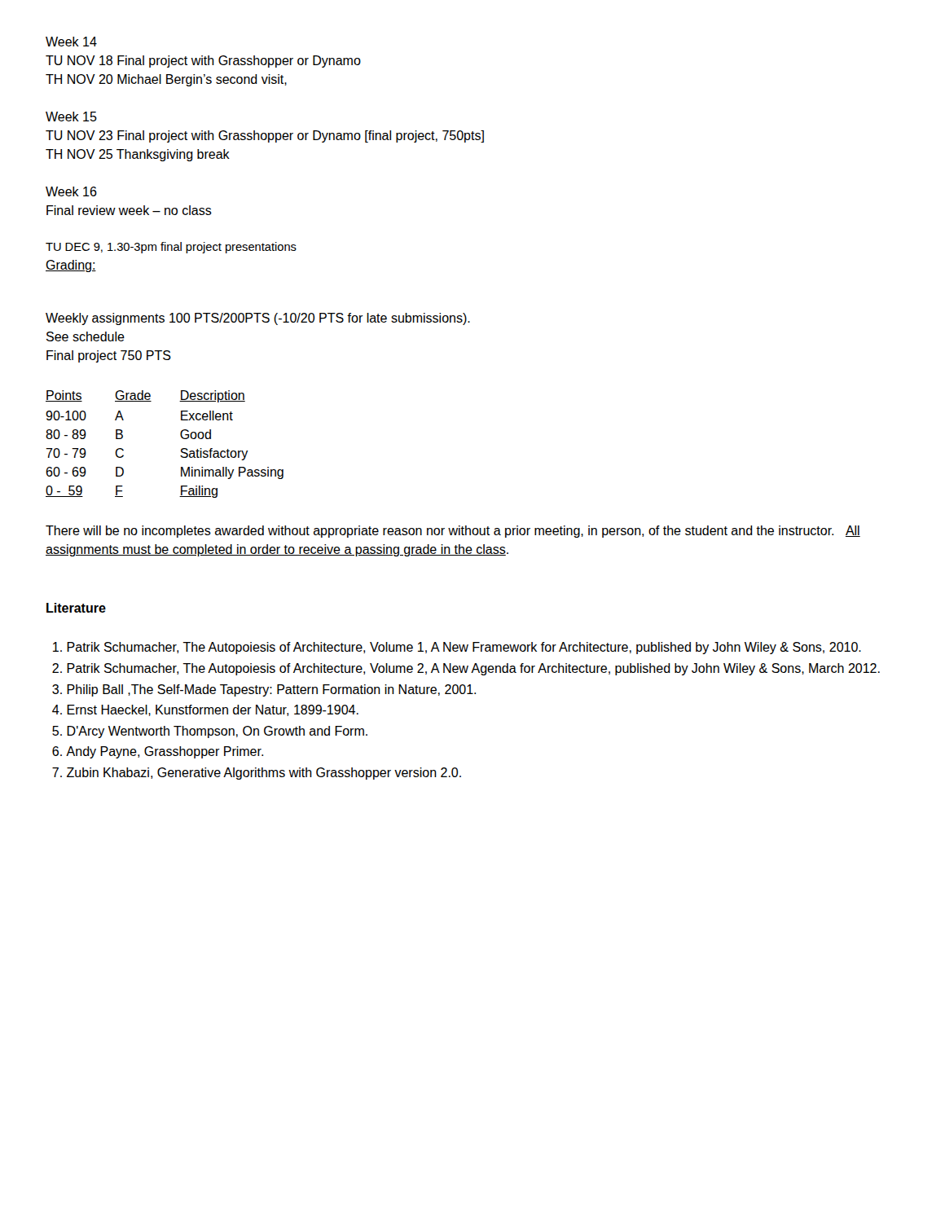Week 14
TU NOV 18 Final project with Grasshopper or Dynamo
TH NOV 20 Michael Bergin’s second visit,
Week 15
TU NOV 23 Final project with Grasshopper or Dynamo [final project, 750pts]
TH NOV 25 Thanksgiving break
Week 16
Final review week – no class
TU DEC 9, 1.30-3pm final project presentations
Grading:
Weekly assignments 100 PTS/200PTS (-10/20 PTS for late submissions).
See schedule
Final project 750 PTS
| Points | Grade | Description |
| --- | --- | --- |
| 90-100 | A | Excellent |
| 80 - 89 | B | Good |
| 70 - 79 | C | Satisfactory |
| 60 - 69 | D | Minimally Passing |
| 0 - 59 | F | Failing |
There will be no incompletes awarded without appropriate reason nor without a prior meeting, in person, of the student and the instructor. All assignments must be completed in order to receive a passing grade in the class.
Literature
Patrik Schumacher, The Autopoiesis of Architecture, Volume 1, A New Framework for Architecture, published by John Wiley & Sons, 2010.
Patrik Schumacher, The Autopoiesis of Architecture, Volume 2, A New Agenda for Architecture, published by John Wiley & Sons, March 2012.
Philip Ball ,The Self-Made Tapestry: Pattern Formation in Nature, 2001.
Ernst Haeckel, Kunstformen der Natur, 1899-1904.
D'Arcy Wentworth Thompson, On Growth and Form.
Andy Payne, Grasshopper Primer.
Zubin Khabazi, Generative Algorithms with Grasshopper version 2.0.